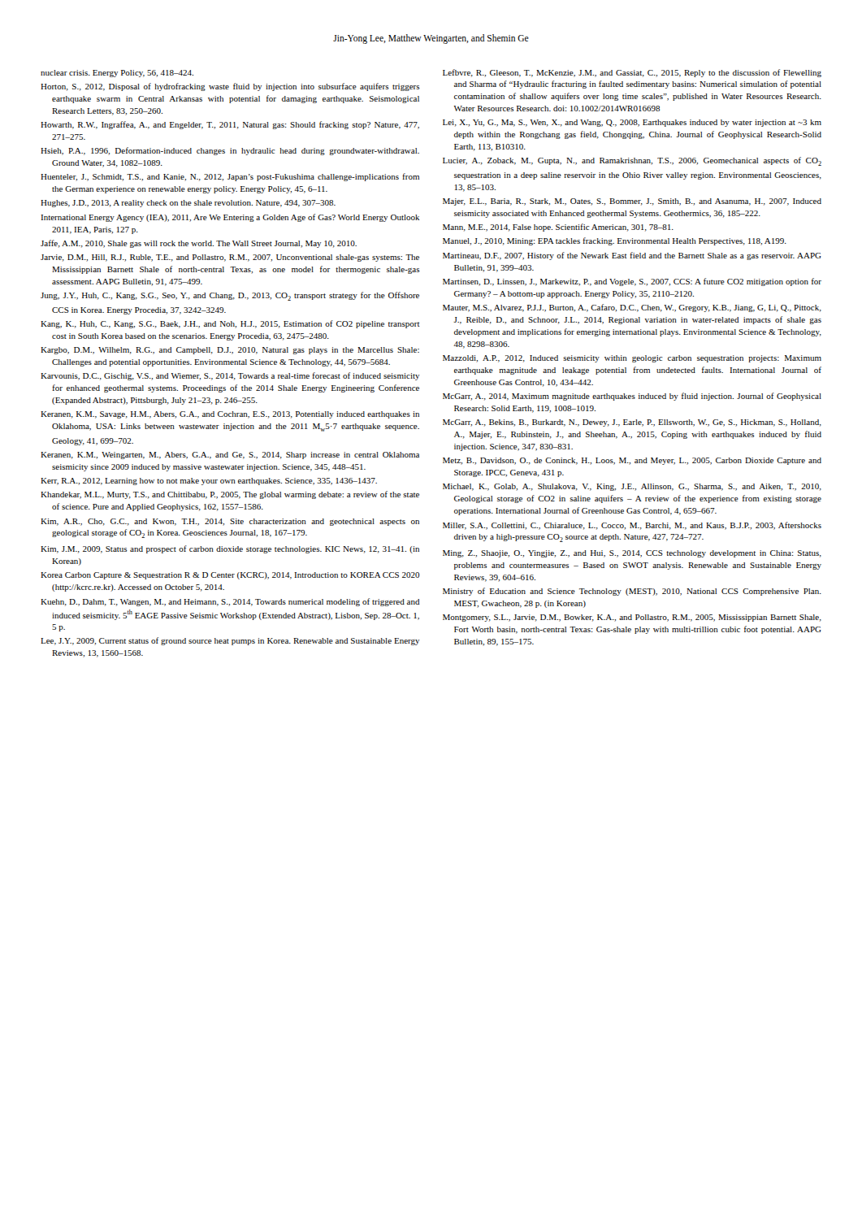Jin-Yong Lee, Matthew Weingarten, and Shemin Ge
nuclear crisis. Energy Policy, 56, 418–424.
Horton, S., 2012, Disposal of hydrofracking waste fluid by injection into subsurface aquifers triggers earthquake swarm in Central Arkansas with potential for damaging earthquake. Seismological Research Letters, 83, 250–260.
Howarth, R.W., Ingraffea, A., and Engelder, T., 2011, Natural gas: Should fracking stop? Nature, 477, 271–275.
Hsieh, P.A., 1996, Deformation-induced changes in hydraulic head during groundwater-withdrawal. Ground Water, 34, 1082–1089.
Huenteler, J., Schmidt, T.S., and Kanie, N., 2012, Japan’s post-Fukushima challenge-implications from the German experience on renewable energy policy. Energy Policy, 45, 6–11.
Hughes, J.D., 2013, A reality check on the shale revolution. Nature, 494, 307–308.
International Energy Agency (IEA), 2011, Are We Entering a Golden Age of Gas? World Energy Outlook 2011, IEA, Paris, 127 p.
Jaffe, A.M., 2010, Shale gas will rock the world. The Wall Street Journal, May 10, 2010.
Jarvie, D.M., Hill, R.J., Ruble, T.E., and Pollastro, R.M., 2007, Unconventional shale-gas systems: The Mississippian Barnett Shale of north-central Texas, as one model for thermogenic shale-gas assessment. AAPG Bulletin, 91, 475–499.
Jung, J.Y., Huh, C., Kang, S.G., Seo, Y., and Chang, D., 2013, CO2 transport strategy for the Offshore CCS in Korea. Energy Procedia, 37, 3242–3249.
Kang, K., Huh, C., Kang, S.G., Baek, J.H., and Noh, H.J., 2015, Estimation of CO2 pipeline transport cost in South Korea based on the scenarios. Energy Procedia, 63, 2475–2480.
Kargbo, D.M., Wilhelm, R.G., and Campbell, D.J., 2010, Natural gas plays in the Marcellus Shale: Challenges and potential opportunities. Environmental Science & Technology, 44, 5679–5684.
Karvounis, D.C., Gischig, V.S., and Wiemer, S., 2014, Towards a real-time forecast of induced seismicity for enhanced geothermal systems. Proceedings of the 2014 Shale Energy Engineering Conference (Expanded Abstract), Pittsburgh, July 21–23, p. 246–255.
Keranen, K.M., Savage, H.M., Abers, G.A., and Cochran, E.S., 2013, Potentially induced earthquakes in Oklahoma, USA: Links between wastewater injection and the 2011 Mw5·7 earthquake sequence. Geology, 41, 699–702.
Keranen, K.M., Weingarten, M., Abers, G.A., and Ge, S., 2014, Sharp increase in central Oklahoma seismicity since 2009 induced by massive wastewater injection. Science, 345, 448–451.
Kerr, R.A., 2012, Learning how to not make your own earthquakes. Science, 335, 1436–1437.
Khandekar, M.L., Murty, T.S., and Chittibabu, P., 2005, The global warming debate: a review of the state of science. Pure and Applied Geophysics, 162, 1557–1586.
Kim, A.R., Cho, G.C., and Kwon, T.H., 2014, Site characterization and geotechnical aspects on geological storage of CO2 in Korea. Geosciences Journal, 18, 167–179.
Kim, J.M., 2009, Status and prospect of carbon dioxide storage technologies. KIC News, 12, 31–41. (in Korean)
Korea Carbon Capture & Sequestration R & D Center (KCRC), 2014, Introduction to KOREA CCS 2020 (http://kcrc.re.kr). Accessed on October 5, 2014.
Kuehn, D., Dahm, T., Wangen, M., and Heimann, S., 2014, Towards numerical modeling of triggered and induced seismicity. 5th EAGE Passive Seismic Workshop (Extended Abstract), Lisbon, Sep. 28–Oct. 1, 5 p.
Lee, J.Y., 2009, Current status of ground source heat pumps in Korea. Renewable and Sustainable Energy Reviews, 13, 1560–1568.
Lefbvre, R., Gleeson, T., McKenzie, J.M., and Gassiat, C., 2015, Reply to the discussion of Flewelling and Sharma of “Hydraulic fracturing in faulted sedimentary basins: Numerical simulation of potential contamination of shallow aquifers over long time scales”, published in Water Resources Research. Water Resources Research. doi: 10.1002/2014WR016698
Lei, X., Yu, G., Ma, S., Wen, X., and Wang, Q., 2008, Earthquakes induced by water injection at ~3 km depth within the Rongchang gas field, Chongqing, China. Journal of Geophysical Research-Solid Earth, 113, B10310.
Lucier, A., Zoback, M., Gupta, N., and Ramakrishnan, T.S., 2006, Geomechanical aspects of CO2 sequestration in a deep saline reservoir in the Ohio River valley region. Environmental Geosciences, 13, 85–103.
Majer, E.L., Baria, R., Stark, M., Oates, S., Bommer, J., Smith, B., and Asanuma, H., 2007, Induced seismicity associated with Enhanced geothermal Systems. Geothermics, 36, 185–222.
Mann, M.E., 2014, False hope. Scientific American, 301, 78–81.
Manuel, J., 2010, Mining: EPA tackles fracking. Environmental Health Perspectives, 118, A199.
Martineau, D.F., 2007, History of the Newark East field and the Barnett Shale as a gas reservoir. AAPG Bulletin, 91, 399–403.
Martinsen, D., Linssen, J., Markewitz, P., and Vogele, S., 2007, CCS: A future CO2 mitigation option for Germany? – A bottom-up approach. Energy Policy, 35, 2110–2120.
Mauter, M.S., Alvarez, P.J.J., Burton, A., Cafaro, D.C., Chen, W., Gregory, K.B., Jiang, G, Li, Q., Pittock, J., Reible, D., and Schnoor, J.L., 2014, Regional variation in water-related impacts of shale gas development and implications for emerging international plays. Environmental Science & Technology, 48, 8298–8306.
Mazzoldi, A.P., 2012, Induced seismicity within geologic carbon sequestration projects: Maximum earthquake magnitude and leakage potential from undetected faults. International Journal of Greenhouse Gas Control, 10, 434–442.
McGarr, A., 2014, Maximum magnitude earthquakes induced by fluid injection. Journal of Geophysical Research: Solid Earth, 119, 1008–1019.
McGarr, A., Bekins, B., Burkardt, N., Dewey, J., Earle, P., Ellsworth, W., Ge, S., Hickman, S., Holland, A., Majer, E., Rubinstein, J., and Sheehan, A., 2015, Coping with earthquakes induced by fluid injection. Science, 347, 830–831.
Metz, B., Davidson, O., de Coninck, H., Loos, M., and Meyer, L., 2005, Carbon Dioxide Capture and Storage. IPCC, Geneva, 431 p.
Michael, K., Golab, A., Shulakova, V., King, J.E., Allinson, G., Sharma, S., and Aiken, T., 2010, Geological storage of CO2 in saline aquifers – A review of the experience from existing storage operations. International Journal of Greenhouse Gas Control, 4, 659–667.
Miller, S.A., Collettini, C., Chiaraluce, L., Cocco, M., Barchi, M., and Kaus, B.J.P., 2003, Aftershocks driven by a high-pressure CO2 source at depth. Nature, 427, 724–727.
Ming, Z., Shaojie, O., Yingjie, Z., and Hui, S., 2014, CCS technology development in China: Status, problems and countermeasures – Based on SWOT analysis. Renewable and Sustainable Energy Reviews, 39, 604–616.
Ministry of Education and Science Technology (MEST), 2010, National CCS Comprehensive Plan. MEST, Gwacheon, 28 p. (in Korean)
Montgomery, S.L., Jarvie, D.M., Bowker, K.A., and Pollastro, R.M., 2005, Mississippian Barnett Shale, Fort Worth basin, north-central Texas: Gas-shale play with multi-trillion cubic foot potential. AAPG Bulletin, 89, 155–175.